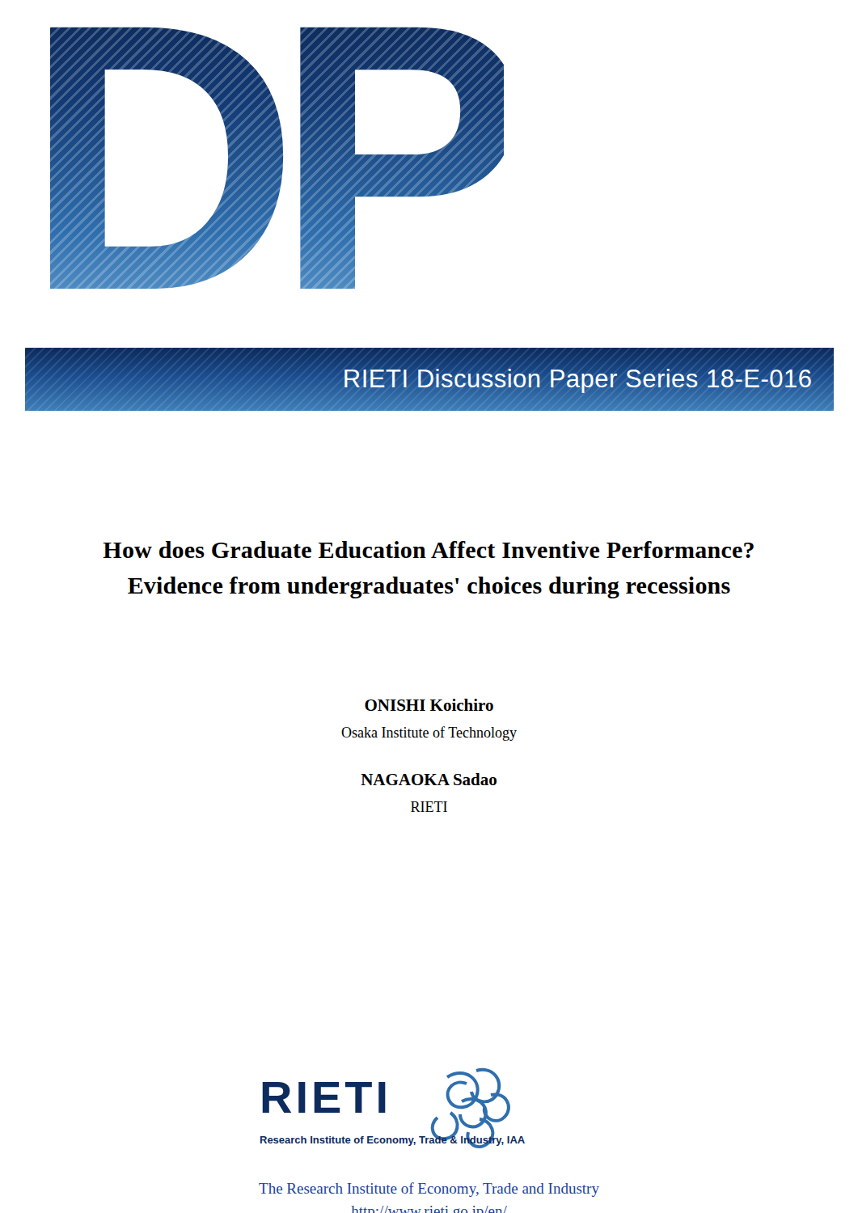DP
RIETI Discussion Paper Series 18-E-016
How does Graduate Education Affect Inventive Performance?
Evidence from undergraduates' choices during recessions
ONISHI Koichiro
Osaka Institute of Technology
NAGAOKA Sadao
RIETI
RIETI Research Institute of Economy, Trade & Industry, IAA
The Research Institute of Economy, Trade and Industry
http://www.rieti.go.jp/en/